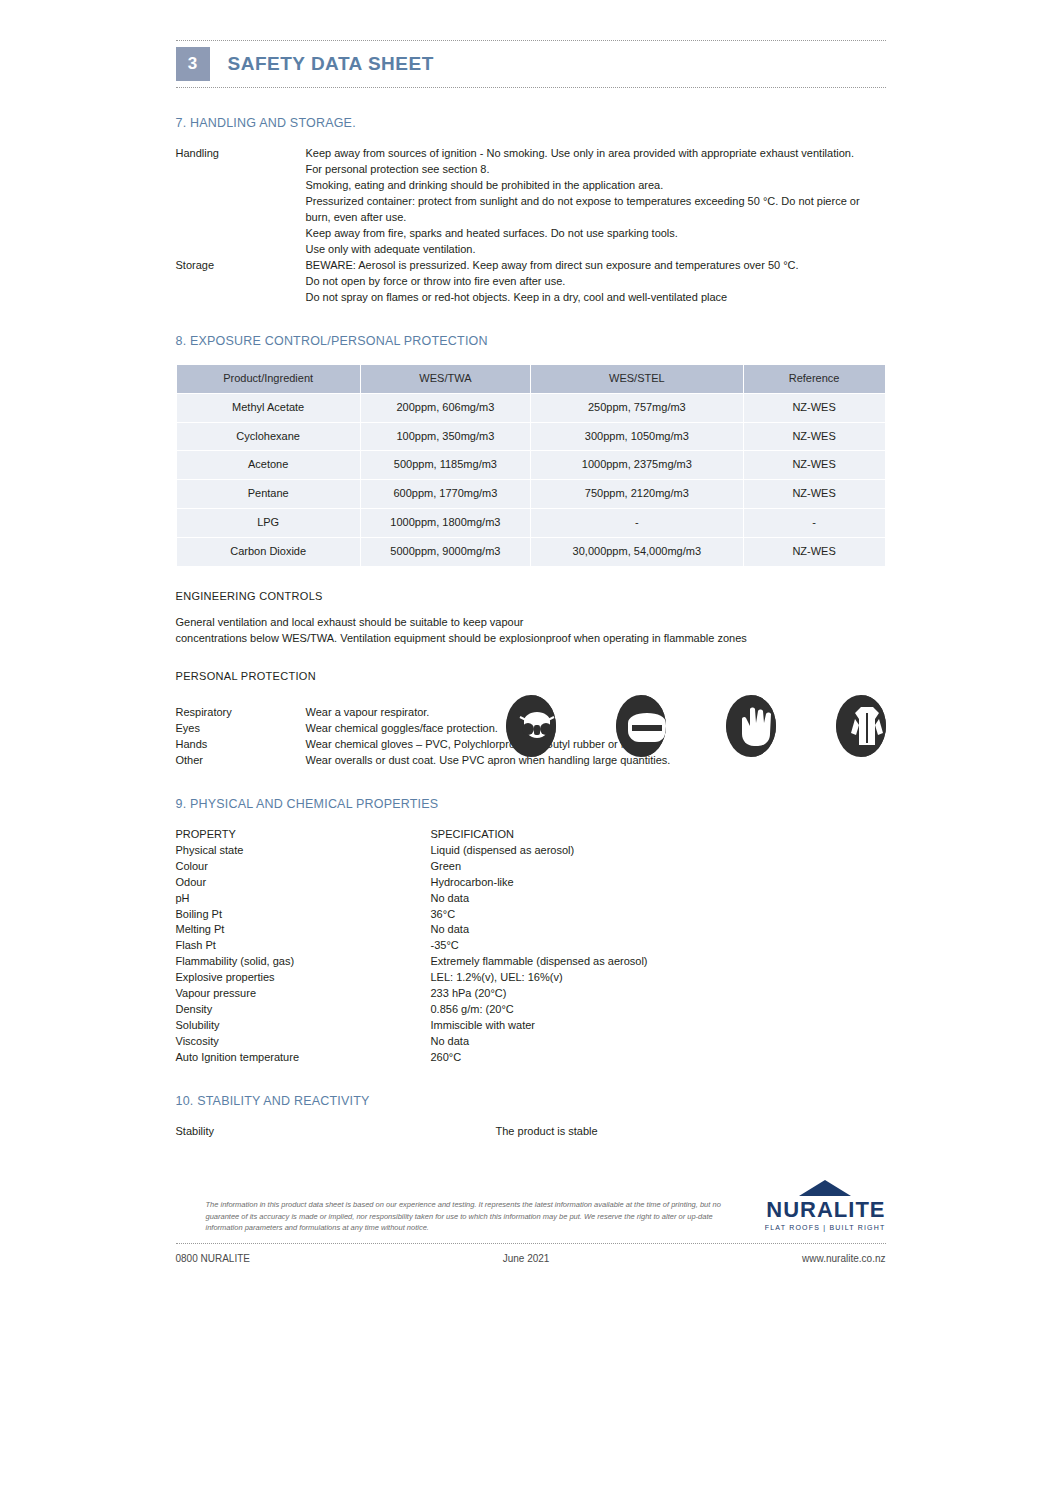3
SAFETY DATA SHEET
7. HANDLING AND STORAGE.
Handling
Keep away from sources of ignition - No smoking. Use only in area provided with appropriate exhaust ventilation.
For personal protection see section 8.
Smoking, eating and drinking should be prohibited in the application area.
Pressurized container: protect from sunlight and do not expose to temperatures exceeding 50 °C. Do not pierce or burn, even after use.
Keep away from fire, sparks and heated surfaces. Do not use sparking tools.
Use only with adequate ventilation.
Storage
BEWARE: Aerosol is pressurized. Keep away from direct sun exposure and temperatures over 50 °C.
Do not open by force or throw into fire even after use.
Do not spray on flames or red-hot objects. Keep in a dry, cool and well-ventilated place
8. EXPOSURE CONTROL/PERSONAL PROTECTION
| Product/Ingredient | WES/TWA | WES/STEL | Reference |
| --- | --- | --- | --- |
| Methyl Acetate | 200ppm, 606mg/m3 | 250ppm, 757mg/m3 | NZ-WES |
| Cyclohexane | 100ppm, 350mg/m3 | 300ppm, 1050mg/m3 | NZ-WES |
| Acetone | 500ppm, 1185mg/m3 | 1000ppm, 2375mg/m3 | NZ-WES |
| Pentane | 600ppm, 1770mg/m3 | 750ppm, 2120mg/m3 | NZ-WES |
| LPG | 1000ppm, 1800mg/m3 | - | - |
| Carbon Dioxide | 5000ppm, 9000mg/m3 | 30,000ppm, 54,000mg/m3 | NZ-WES |
ENGINEERING CONTROLS
General ventilation and local exhaust should be suitable to keep vapour
concentrations below WES/TWA. Ventilation equipment should be explosionproof when operating in flammable zones
PERSONAL PROTECTION
Respiratory
Wear a vapour respirator.
Eyes
Wear chemical goggles/face protection.
Hands
Wear chemical gloves – PVC, Polychlorpropene, Butyl rubber or Nitrile.
Other
Wear overalls or dust coat. Use PVC apron when handling large quantities.
9. PHYSICAL AND CHEMICAL PROPERTIES
PROPERTY
SPECIFICATION
Physical state
Liquid (dispensed as aerosol)
Colour
Green
Odour
Hydrocarbon-like
pH
No data
Boiling Pt
36°C
Melting Pt
No data
Flash Pt
-35°C
Flammability (solid, gas)
Extremely flammable (dispensed as aerosol)
Explosive properties
LEL: 1.2%(v), UEL: 16%(v)
Vapour pressure
233 hPa (20°C)
Density
0.856 g/m: (20°C
Solubility
Immiscible with water
Viscosity
No data
Auto Ignition temperature
260°C
10. STABILITY AND REACTIVITY
Stability
The product is stable
The information in this product data sheet is based on our experience and testing. It represents the latest information available at the time of printing, but no guarantee of its accuracy is made or implied, nor responsibility taken for use to which this information may be put. We reserve the right to alter or up-date information parameters and formulations at any time without notice.
NURALITE
FLAT ROOFS | BUILT RIGHT
0800 NURALITE
June 2021
www.nuralite.co.nz